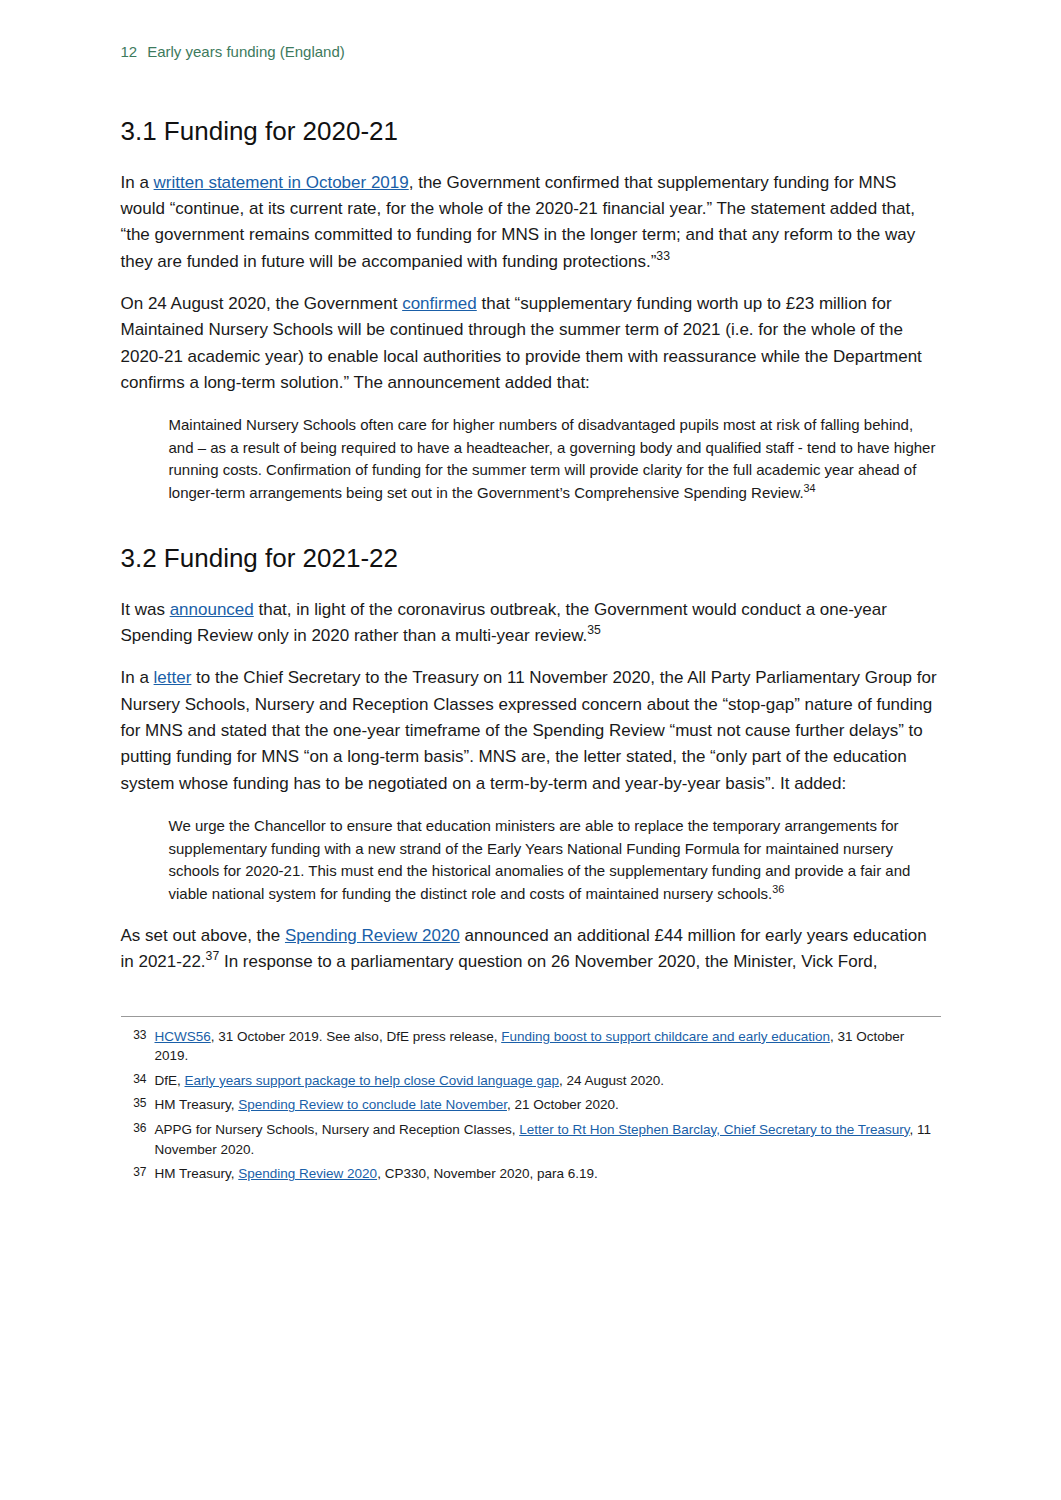12 Early years funding (England)
3.1 Funding for 2020-21
In a written statement in October 2019, the Government confirmed that supplementary funding for MNS would “continue, at its current rate, for the whole of the 2020-21 financial year.” The statement added that, “the government remains committed to funding for MNS in the longer term; and that any reform to the way they are funded in future will be accompanied with funding protections.”33
On 24 August 2020, the Government confirmed that “supplementary funding worth up to £23 million for Maintained Nursery Schools will be continued through the summer term of 2021 (i.e. for the whole of the 2020-21 academic year) to enable local authorities to provide them with reassurance while the Department confirms a long-term solution.” The announcement added that:
Maintained Nursery Schools often care for higher numbers of disadvantaged pupils most at risk of falling behind, and – as a result of being required to have a headteacher, a governing body and qualified staff - tend to have higher running costs. Confirmation of funding for the summer term will provide clarity for the full academic year ahead of longer-term arrangements being set out in the Government’s Comprehensive Spending Review.34
3.2 Funding for 2021-22
It was announced that, in light of the coronavirus outbreak, the Government would conduct a one-year Spending Review only in 2020 rather than a multi-year review.35
In a letter to the Chief Secretary to the Treasury on 11 November 2020, the All Party Parliamentary Group for Nursery Schools, Nursery and Reception Classes expressed concern about the “stop-gap” nature of funding for MNS and stated that the one-year timeframe of the Spending Review “must not cause further delays” to putting funding for MNS “on a long-term basis”. MNS are, the letter stated, the “only part of the education system whose funding has to be negotiated on a term-by-term and year-by-year basis”. It added:
We urge the Chancellor to ensure that education ministers are able to replace the temporary arrangements for supplementary funding with a new strand of the Early Years National Funding Formula for maintained nursery schools for 2020-21. This must end the historical anomalies of the supplementary funding and provide a fair and viable national system for funding the distinct role and costs of maintained nursery schools.36
As set out above, the Spending Review 2020 announced an additional £44 million for early years education in 2021-22.37 In response to a parliamentary question on 26 November 2020, the Minister, Vick Ford,
33 HCWS56, 31 October 2019. See also, DfE press release, Funding boost to support childcare and early education, 31 October 2019.
34 DfE, Early years support package to help close Covid language gap, 24 August 2020.
35 HM Treasury, Spending Review to conclude late November, 21 October 2020.
36 APPG for Nursery Schools, Nursery and Reception Classes, Letter to Rt Hon Stephen Barclay, Chief Secretary to the Treasury, 11 November 2020.
37 HM Treasury, Spending Review 2020, CP330, November 2020, para 6.19.